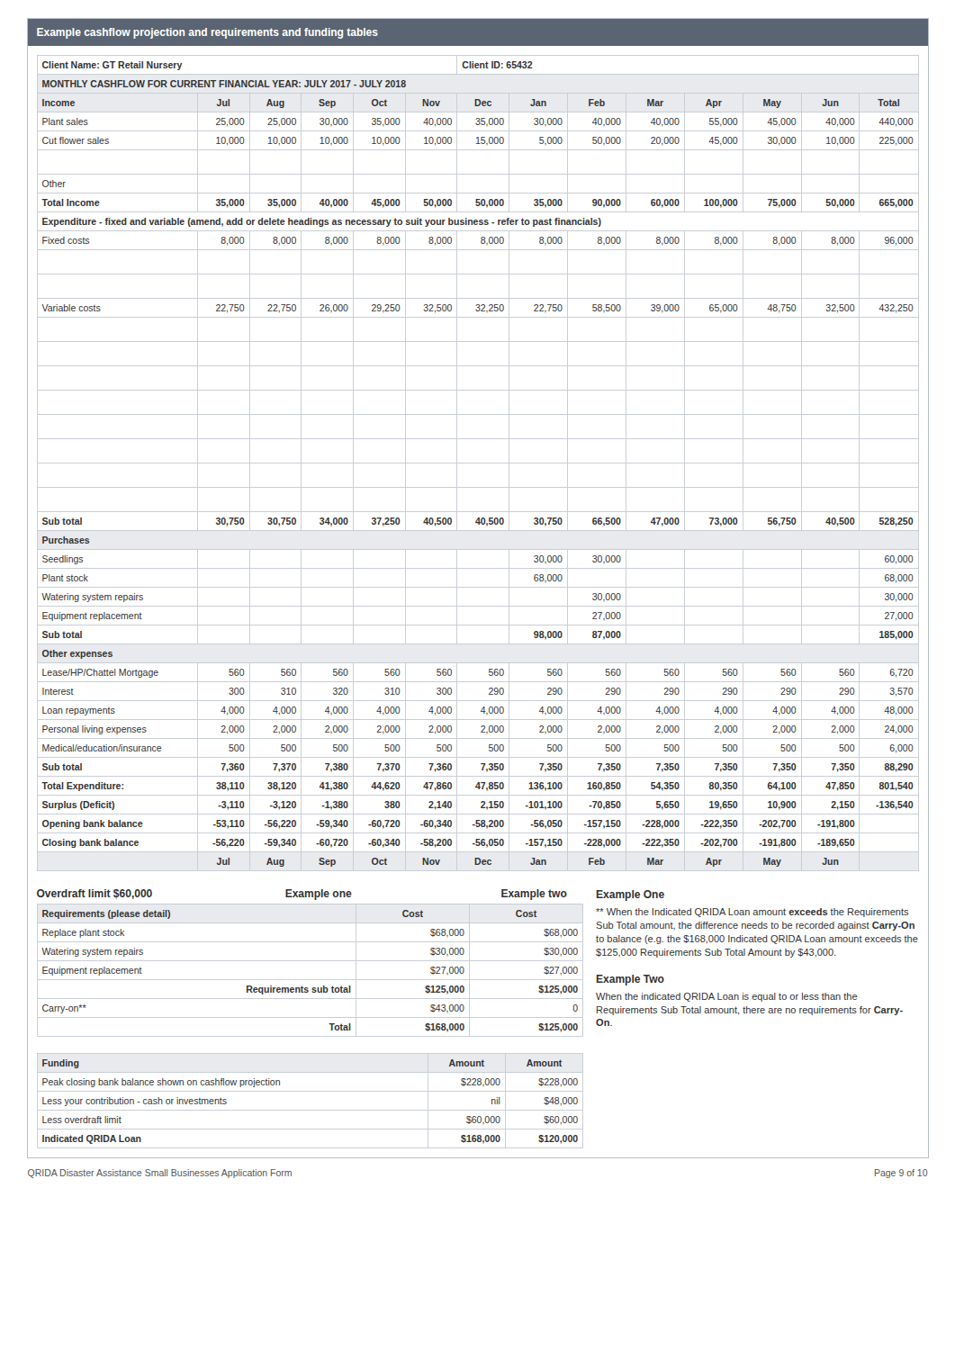Example cashflow projection and requirements and funding tables
| Client Name: GT Retail Nursery | Client ID: 65432 |
| MONTHLY CASHFLOW FOR CURRENT FINANCIAL YEAR: JULY 2017 - JULY 2018 |
| Income | Jul | Aug | Sep | Oct | Nov | Dec | Jan | Feb | Mar | Apr | May | Jun | Total |
| Plant sales | 25,000 | 25,000 | 30,000 | 35,000 | 40,000 | 35,000 | 30,000 | 40,000 | 40,000 | 55,000 | 45,000 | 40,000 | 440,000 |
| Cut flower sales | 10,000 | 10,000 | 10,000 | 10,000 | 10,000 | 15,000 | 5,000 | 50,000 | 20,000 | 45,000 | 30,000 | 10,000 | 225,000 |
| Other | | | | | | | | | | | | | |
| Total Income | 35,000 | 35,000 | 40,000 | 45,000 | 50,000 | 50,000 | 35,000 | 90,000 | 60,000 | 100,000 | 75,000 | 50,000 | 665,000 |
| Expenditure - fixed and variable (amend, add or delete headings as necessary to suit your business - refer to past financials) |
| Fixed costs | 8,000 | 8,000 | 8,000 | 8,000 | 8,000 | 8,000 | 8,000 | 8,000 | 8,000 | 8,000 | 8,000 | 8,000 | 96,000 |
| Variable costs | 22,750 | 22,750 | 26,000 | 29,250 | 32,500 | 32,250 | 22,750 | 58,500 | 39,000 | 65,000 | 48,750 | 32,500 | 432,250 |
| Sub total | 30,750 | 30,750 | 34,000 | 37,250 | 40,500 | 40,500 | 30,750 | 66,500 | 47,000 | 73,000 | 56,750 | 40,500 | 528,250 |
| Purchases |
| Seedlings | | | | | | | 30,000 | 30,000 | | | | | 60,000 |
| Plant stock | | | | | | | 68,000 | | | | | | 68,000 |
| Watering system repairs | | | | | | | | 30,000 | | | | | 30,000 |
| Equipment replacement | | | | | | | | 27,000 | | | | | 27,000 |
| Sub total | | | | | | | 98,000 | 87,000 | | | | | 185,000 |
| Other expenses |
| Lease/HP/Chattel Mortgage | 560 | 560 | 560 | 560 | 560 | 560 | 560 | 560 | 560 | 560 | 560 | 560 | 6,720 |
| Interest | 300 | 310 | 320 | 310 | 300 | 290 | 290 | 290 | 290 | 290 | 290 | 290 | 3,570 |
| Loan repayments | 4,000 | 4,000 | 4,000 | 4,000 | 4,000 | 4,000 | 4,000 | 4,000 | 4,000 | 4,000 | 4,000 | 4,000 | 48,000 |
| Personal living expenses | 2,000 | 2,000 | 2,000 | 2,000 | 2,000 | 2,000 | 2,000 | 2,000 | 2,000 | 2,000 | 2,000 | 2,000 | 24,000 |
| Medical/education/insurance | 500 | 500 | 500 | 500 | 500 | 500 | 500 | 500 | 500 | 500 | 500 | 500 | 6,000 |
| Sub total | 7,360 | 7,370 | 7,380 | 7,370 | 7,360 | 7,350 | 7,350 | 7,350 | 7,350 | 7,350 | 7,350 | 7,350 | 88,290 |
| Total Expenditure: | 38,110 | 38,120 | 41,380 | 44,620 | 47,860 | 47,850 | 136,100 | 160,850 | 54,350 | 80,350 | 64,100 | 47,850 | 801,540 |
| Surplus (Deficit) | -3,110 | -3,120 | -1,380 | 380 | 2,140 | 2,150 | -101,100 | -70,850 | 5,650 | 19,650 | 10,900 | 2,150 | -136,540 |
| Opening bank balance | -53,110 | -56,220 | -59,340 | -60,720 | -60,340 | -58,200 | -56,050 | -157,150 | -228,000 | -222,350 | -202,700 | -191,800 | |
| Closing bank balance | -56,220 | -59,340 | -60,720 | -60,340 | -58,200 | -56,050 | -157,150 | -228,000 | -222,350 | -202,700 | -191,800 | -189,650 | |
| | Jul | Aug | Sep | Oct | Nov | Dec | Jan | Feb | Mar | Apr | May | Jun | |
Overdraft limit $60,000 Example one Example two
| Requirements (please detail) | Cost | Cost |
| --- | --- | --- |
| Replace plant stock | $68,000 | $68,000 |
| Watering system repairs | $30,000 | $30,000 |
| Equipment replacement | $27,000 | $27,000 |
| Requirements sub total | $125,000 | $125,000 |
| Carry-on** | $43,000 | 0 |
| Total | $168,000 | $125,000 |
| Funding | Amount | Amount |
| --- | --- | --- |
| Peak closing bank balance shown on cashflow projection | $228,000 | $228,000 |
| Less your contribution - cash or investments | nil | $48,000 |
| Less overdraft limit | $60,000 | $60,000 |
| Indicated QRIDA Loan | $168,000 | $120,000 |
Example One
** When the Indicated QRIDA Loan amount exceeds the Requirements Sub Total amount, the difference needs to be recorded against Carry-On to balance (e.g. the $168,000 Indicated QRIDA Loan amount exceeds the $125,000 Requirements Sub Total Amount by $43,000.
Example Two
When the indicated QRIDA Loan is equal to or less than the Requirements Sub Total amount, there are no requirements for Carry-On.
QRIDA Disaster Assistance Small Businesses Application Form Page 9 of 10